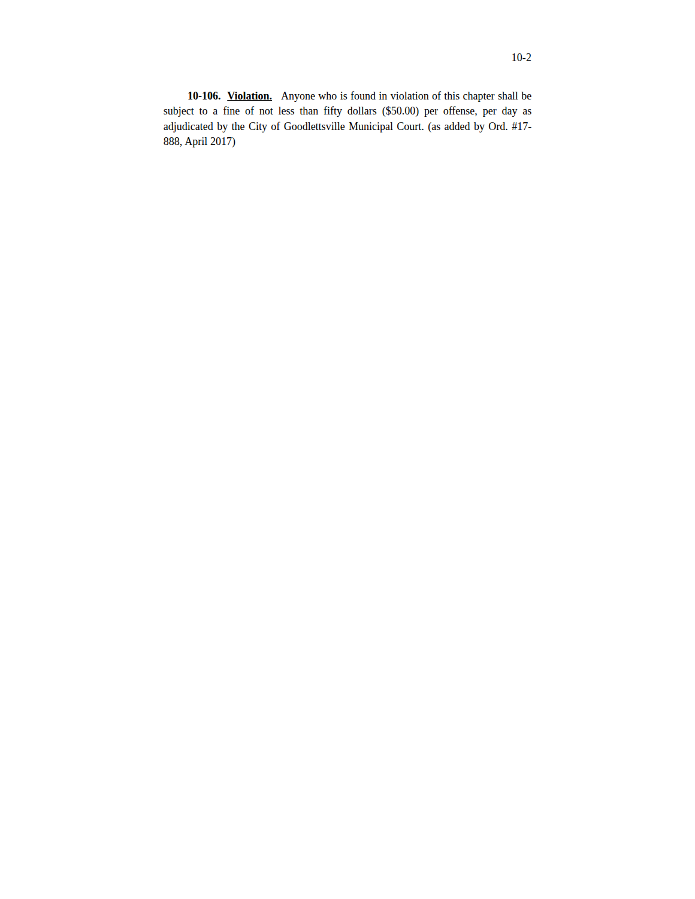10-2
10-106. Violation. Anyone who is found in violation of this chapter shall be subject to a fine of not less than fifty dollars ($50.00) per offense, per day as adjudicated by the City of Goodlettsville Municipal Court. (as added by Ord. #17-888, April 2017)